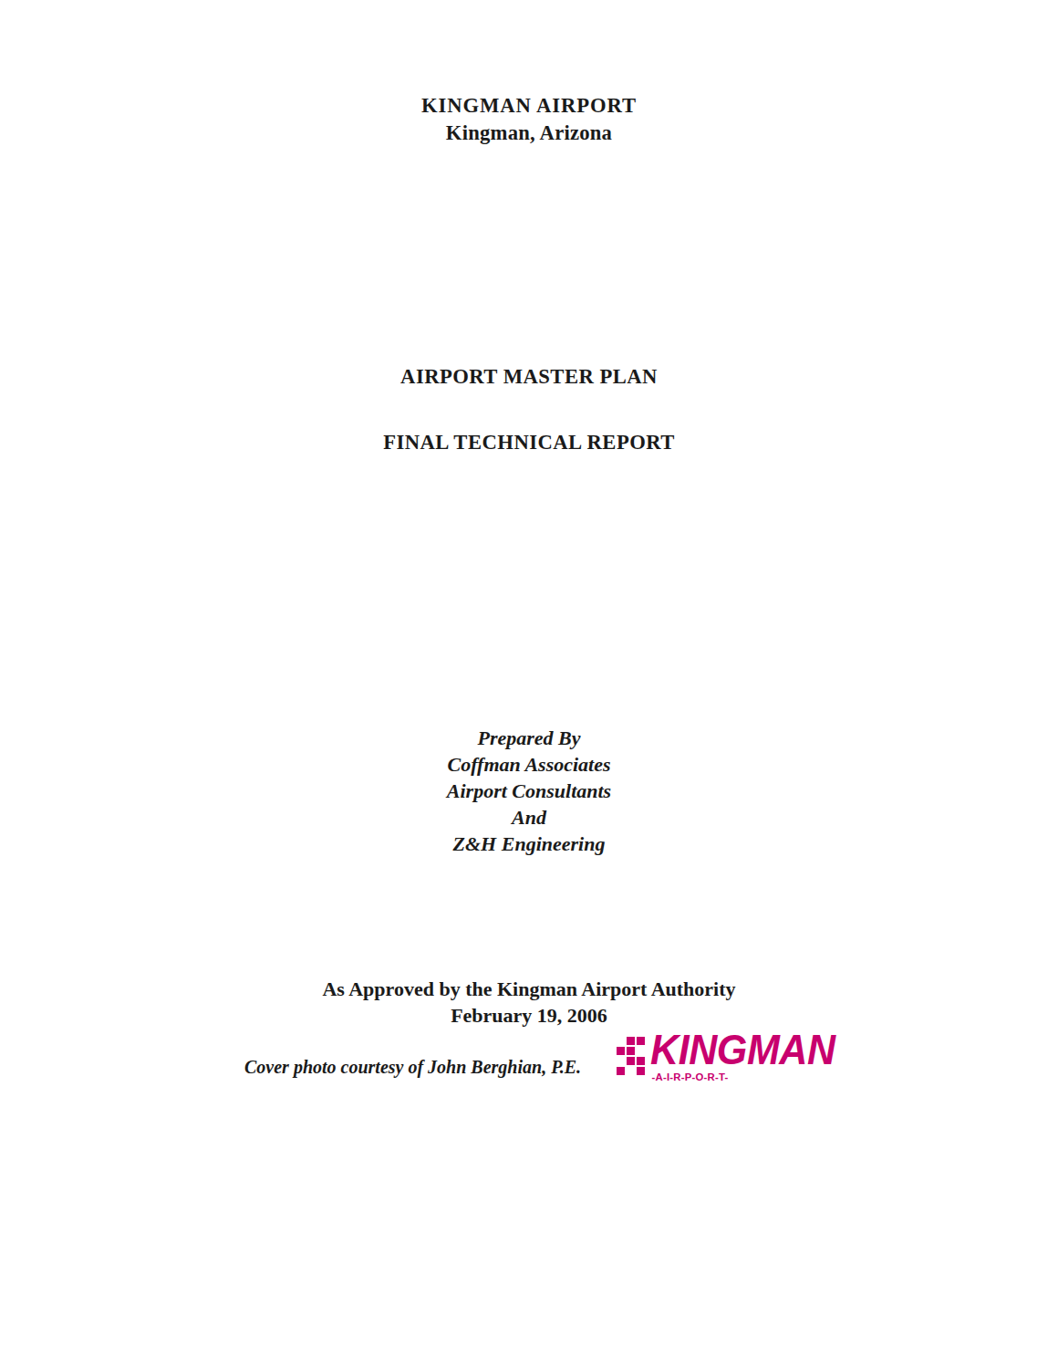KINGMAN AIRPORT
Kingman, Arizona
AIRPORT MASTER PLAN
FINAL TECHNICAL REPORT
Prepared By
Coffman Associates
Airport Consultants
And
Z&H Engineering
As Approved by the Kingman Airport Authority
February 19, 2006
Cover photo courtesy of John Berghian, P.E.
KINGMAN
-A-I-R-P-O-R-T-